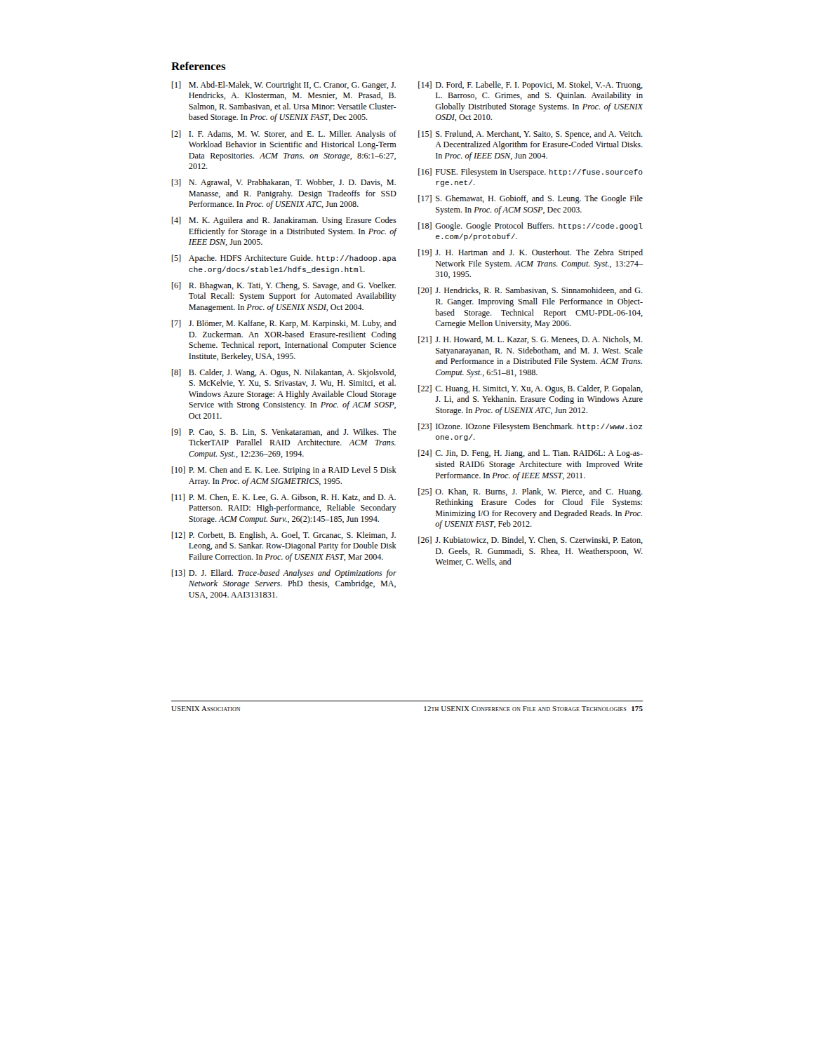References
[1] M. Abd-El-Malek, W. Courtright II, C. Cranor, G. Ganger, J. Hendricks, A. Klosterman, M. Mesnier, M. Prasad, B. Salmon, R. Sambasivan, et al. Ursa Minor: Versatile Cluster-based Storage. In Proc. of USENIX FAST, Dec 2005.
[2] I. F. Adams, M. W. Storer, and E. L. Miller. Analysis of Workload Behavior in Scientific and Historical Long-Term Data Repositories. ACM Trans. on Storage, 8:6:1–6:27, 2012.
[3] N. Agrawal, V. Prabhakaran, T. Wobber, J. D. Davis, M. Manasse, and R. Panigrahy. Design Tradeoffs for SSD Performance. In Proc. of USENIX ATC, Jun 2008.
[4] M. K. Aguilera and R. Janakiraman. Using Erasure Codes Efficiently for Storage in a Distributed System. In Proc. of IEEE DSN, Jun 2005.
[5] Apache. HDFS Architecture Guide. http://hadoop.apache.org/docs/stable1/hdfs_design.html.
[6] R. Bhagwan, K. Tati, Y. Cheng, S. Savage, and G. Voelker. Total Recall: System Support for Automated Availability Management. In Proc. of USENIX NSDI, Oct 2004.
[7] J. Blömer, M. Kalfane, R. Karp, M. Karpinski, M. Luby, and D. Zuckerman. An XOR-based Erasure-resilient Coding Scheme. Technical report, International Computer Science Institute, Berkeley, USA, 1995.
[8] B. Calder, J. Wang, A. Ogus, N. Nilakantan, A. Skjolsvold, S. McKelvie, Y. Xu, S. Srivastav, J. Wu, H. Simitci, et al. Windows Azure Storage: A Highly Available Cloud Storage Service with Strong Consistency. In Proc. of ACM SOSP, Oct 2011.
[9] P. Cao, S. B. Lin, S. Venkataraman, and J. Wilkes. The TickerTAIP Parallel RAID Architecture. ACM Trans. Comput. Syst., 12:236–269, 1994.
[10] P. M. Chen and E. K. Lee. Striping in a RAID Level 5 Disk Array. In Proc. of ACM SIGMETRICS, 1995.
[11] P. M. Chen, E. K. Lee, G. A. Gibson, R. H. Katz, and D. A. Patterson. RAID: High-performance, Reliable Secondary Storage. ACM Comput. Surv., 26(2):145–185, Jun 1994.
[12] P. Corbett, B. English, A. Goel, T. Grcanac, S. Kleiman, J. Leong, and S. Sankar. Row-Diagonal Parity for Double Disk Failure Correction. In Proc. of USENIX FAST, Mar 2004.
[13] D. J. Ellard. Trace-based Analyses and Optimizations for Network Storage Servers. PhD thesis, Cambridge, MA, USA, 2004. AAI3131831.
[14] D. Ford, F. Labelle, F. I. Popovici, M. Stokel, V.-A. Truong, L. Barroso, C. Grimes, and S. Quinlan. Availability in Globally Distributed Storage Systems. In Proc. of USENIX OSDI, Oct 2010.
[15] S. Frølund, A. Merchant, Y. Saito, S. Spence, and A. Veitch. A Decentralized Algorithm for Erasure-Coded Virtual Disks. In Proc. of IEEE DSN, Jun 2004.
[16] FUSE. Filesystem in Userspace. http://fuse.sourceforge.net/.
[17] S. Ghemawat, H. Gobioff, and S. Leung. The Google File System. In Proc. of ACM SOSP, Dec 2003.
[18] Google. Google Protocol Buffers. https://code.google.com/p/protobuf/.
[19] J. H. Hartman and J. K. Ousterhout. The Zebra Striped Network File System. ACM Trans. Comput. Syst., 13:274–310, 1995.
[20] J. Hendricks, R. R. Sambasivan, S. Sinnamohideen, and G. R. Ganger. Improving Small File Performance in Object-based Storage. Technical Report CMU-PDL-06-104, Carnegie Mellon University, May 2006.
[21] J. H. Howard, M. L. Kazar, S. G. Menees, D. A. Nichols, M. Satyanarayanan, R. N. Sidebotham, and M. J. West. Scale and Performance in a Distributed File System. ACM Trans. Comput. Syst., 6:51–81, 1988.
[22] C. Huang, H. Simitci, Y. Xu, A. Ogus, B. Calder, P. Gopalan, J. Li, and S. Yekhanin. Erasure Coding in Windows Azure Storage. In Proc. of USENIX ATC, Jun 2012.
[23] IOzone. IOzone Filesystem Benchmark. http://www.iozone.org/.
[24] C. Jin, D. Feng, H. Jiang, and L. Tian. RAID6L: A Log-assisted RAID6 Storage Architecture with Improved Write Performance. In Proc. of IEEE MSST, 2011.
[25] O. Khan, R. Burns, J. Plank, W. Pierce, and C. Huang. Rethinking Erasure Codes for Cloud File Systems: Minimizing I/O for Recovery and Degraded Reads. In Proc. of USENIX FAST, Feb 2012.
[26] J. Kubiatowicz, D. Bindel, Y. Chen, S. Czerwinski, P. Eaton, D. Geels, R. Gummadi, S. Rhea, H. Weatherspoon, W. Weimer, C. Wells, and
USENIX Association
12th USENIX Conference on File and Storage Technologies175